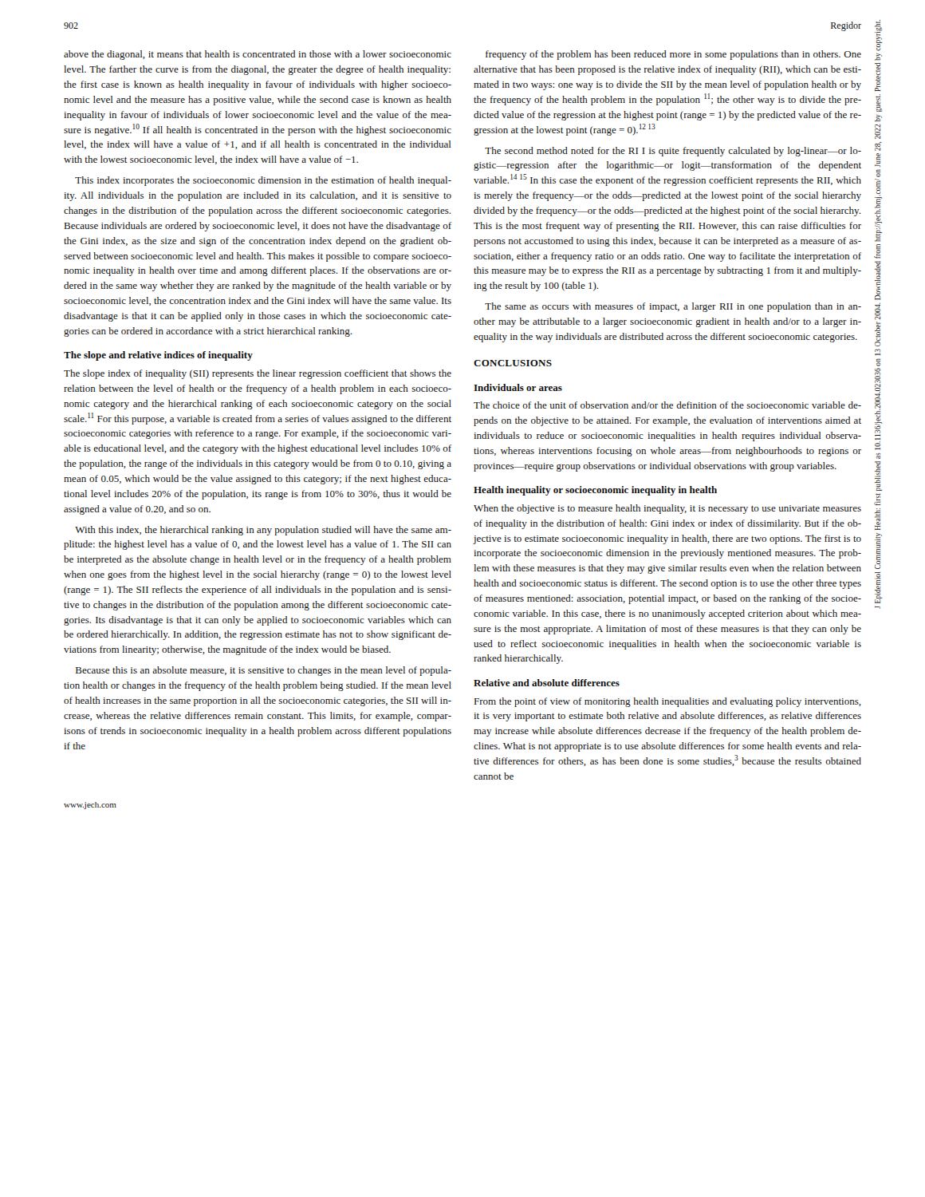902 Regidor
J Epidemiol Community Health: first published as 10.1136/jech.2004.023036 on 13 October 2004. Downloaded from http://jech.bmj.com/ on June 28, 2022 by guest. Protected by copyright.
above the diagonal, it means that health is concentrated in those with a lower socioeconomic level. The farther the curve is from the diagonal, the greater the degree of health inequality: the first case is known as health inequality in favour of individuals with higher socioeconomic level and the measure has a positive value, while the second case is known as health inequality in favour of individuals of lower socioeconomic level and the value of the measure is negative.10 If all health is concentrated in the person with the highest socioeconomic level, the index will have a value of +1, and if all health is concentrated in the individual with the lowest socioeconomic level, the index will have a value of −1.
This index incorporates the socioeconomic dimension in the estimation of health inequality. All individuals in the population are included in its calculation, and it is sensitive to changes in the distribution of the population across the different socioeconomic categories. Because individuals are ordered by socioeconomic level, it does not have the disadvantage of the Gini index, as the size and sign of the concentration index depend on the gradient observed between socioeconomic level and health. This makes it possible to compare socioeconomic inequality in health over time and among different places. If the observations are ordered in the same way whether they are ranked by the magnitude of the health variable or by socioeconomic level, the concentration index and the Gini index will have the same value. Its disadvantage is that it can be applied only in those cases in which the socioeconomic categories can be ordered in accordance with a strict hierarchical ranking.
The slope and relative indices of inequality
The slope index of inequality (SII) represents the linear regression coefficient that shows the relation between the level of health or the frequency of a health problem in each socioeconomic category and the hierarchical ranking of each socioeconomic category on the social scale.11 For this purpose, a variable is created from a series of values assigned to the different socioeconomic categories with reference to a range. For example, if the socioeconomic variable is educational level, and the category with the highest educational level includes 10% of the population, the range of the individuals in this category would be from 0 to 0.10, giving a mean of 0.05, which would be the value assigned to this category; if the next highest educational level includes 20% of the population, its range is from 10% to 30%, thus it would be assigned a value of 0.20, and so on.
With this index, the hierarchical ranking in any population studied will have the same amplitude: the highest level has a value of 0, and the lowest level has a value of 1. The SII can be interpreted as the absolute change in health level or in the frequency of a health problem when one goes from the highest level in the social hierarchy (range = 0) to the lowest level (range = 1). The SII reflects the experience of all individuals in the population and is sensitive to changes in the distribution of the population among the different socioeconomic categories. Its disadvantage is that it can only be applied to socioeconomic variables which can be ordered hierarchically. In addition, the regression estimate has not to show significant deviations from linearity; otherwise, the magnitude of the index would be biased.
Because this is an absolute measure, it is sensitive to changes in the mean level of population health or changes in the frequency of the health problem being studied. If the mean level of health increases in the same proportion in all the socioeconomic categories, the SII will increase, whereas the relative differences remain constant. This limits, for example, comparisons of trends in socioeconomic inequality in a health problem across different populations if the
frequency of the problem has been reduced more in some populations than in others. One alternative that has been proposed is the relative index of inequality (RII), which can be estimated in two ways: one way is to divide the SII by the mean level of population health or by the frequency of the health problem in the population 11; the other way is to divide the predicted value of the regression at the highest point (range = 1) by the predicted value of the regression at the lowest point (range = 0).12 13
The second method noted for the RI I is quite frequently calculated by log-linear—or logistic—regression after the logarithmic—or logit—transformation of the dependent variable.14 15 In this case the exponent of the regression coefficient represents the RII, which is merely the frequency—or the odds—predicted at the lowest point of the social hierarchy divided by the frequency—or the odds—predicted at the highest point of the social hierarchy. This is the most frequent way of presenting the RII. However, this can raise difficulties for persons not accustomed to using this index, because it can be interpreted as a measure of association, either a frequency ratio or an odds ratio. One way to facilitate the interpretation of this measure may be to express the RII as a percentage by subtracting 1 from it and multiplying the result by 100 (table 1).
The same as occurs with measures of impact, a larger RII in one population than in another may be attributable to a larger socioeconomic gradient in health and/or to a larger inequality in the way individuals are distributed across the different socioeconomic categories.
CONCLUSIONS
Individuals or areas
The choice of the unit of observation and/or the definition of the socioeconomic variable depends on the objective to be attained. For example, the evaluation of interventions aimed at individuals to reduce or socioeconomic inequalities in health requires individual observations, whereas interventions focusing on whole areas—from neighbourhoods to regions or provinces—require group observations or individual observations with group variables.
Health inequality or socioeconomic inequality in health
When the objective is to measure health inequality, it is necessary to use univariate measures of inequality in the distribution of health: Gini index or index of dissimilarity. But if the objective is to estimate socioeconomic inequality in health, there are two options. The first is to incorporate the socioeconomic dimension in the previously mentioned measures. The problem with these measures is that they may give similar results even when the relation between health and socioeconomic status is different. The second option is to use the other three types of measures mentioned: association, potential impact, or based on the ranking of the socioeconomic variable. In this case, there is no unanimously accepted criterion about which measure is the most appropriate. A limitation of most of these measures is that they can only be used to reflect socioeconomic inequalities in health when the socioeconomic variable is ranked hierarchically.
Relative and absolute differences
From the point of view of monitoring health inequalities and evaluating policy interventions, it is very important to estimate both relative and absolute differences, as relative differences may increase while absolute differences decrease if the frequency of the health problem declines. What is not appropriate is to use absolute differences for some health events and relative differences for others, as has been done is some studies,3 because the results obtained cannot be
www.jech.com